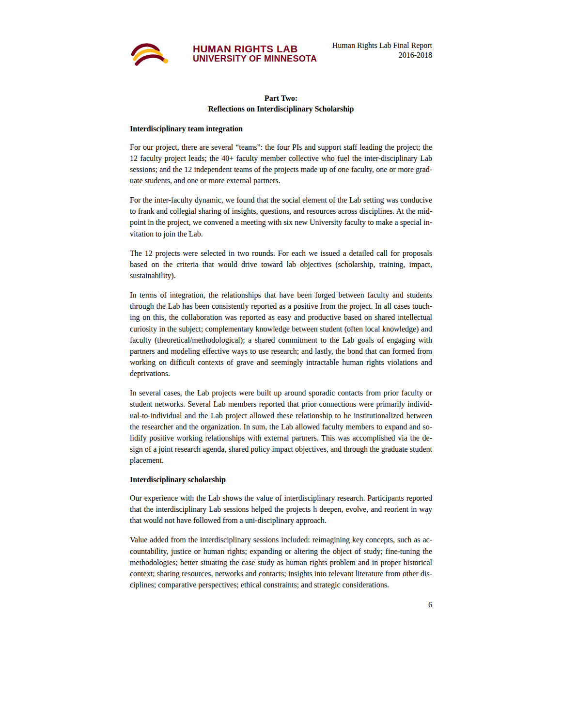HUMAN RIGHTS LAB UNIVERSITY OF MINNESOTA
Human Rights Lab Final Report
2016-2018
Part Two:
Reflections on Interdisciplinary Scholarship
Interdisciplinary team integration
For our project, there are several “teams”: the four PIs and support staff leading the project; the 12 faculty project leads; the 40+ faculty member collective who fuel the inter-disciplinary Lab sessions; and the 12 independent teams of the projects made up of one faculty, one or more graduate students, and one or more external partners.
For the inter-faculty dynamic, we found that the social element of the Lab setting was conducive to frank and collegial sharing of insights, questions, and resources across disciplines. At the mid-point in the project, we convened a meeting with six new University faculty to make a special invitation to join the Lab.
The 12 projects were selected in two rounds. For each we issued a detailed call for proposals based on the criteria that would drive toward lab objectives (scholarship, training, impact, sustainability).
In terms of integration, the relationships that have been forged between faculty and students through the Lab has been consistently reported as a positive from the project. In all cases touching on this, the collaboration was reported as easy and productive based on shared intellectual curiosity in the subject; complementary knowledge between student (often local knowledge) and faculty (theoretical/methodological); a shared commitment to the Lab goals of engaging with partners and modeling effective ways to use research; and lastly, the bond that can formed from working on difficult contexts of grave and seemingly intractable human rights violations and deprivations.
In several cases, the Lab projects were built up around sporadic contacts from prior faculty or student networks. Several Lab members reported that prior connections were primarily individual-to-individual and the Lab project allowed these relationship to be institutionalized between the researcher and the organization. In sum, the Lab allowed faculty members to expand and solidify positive working relationships with external partners. This was accomplished via the design of a joint research agenda, shared policy impact objectives, and through the graduate student placement.
Interdisciplinary scholarship
Our experience with the Lab shows the value of interdisciplinary research. Participants reported that the interdisciplinary Lab sessions helped the projects h deepen, evolve, and reorient in way that would not have followed from a uni-disciplinary approach.
Value added from the interdisciplinary sessions included: reimagining key concepts, such as accountability, justice or human rights; expanding or altering the object of study; fine-tuning the methodologies; better situating the case study as human rights problem and in proper historical context; sharing resources, networks and contacts; insights into relevant literature from other disciplines; comparative perspectives; ethical constraints; and strategic considerations.
6